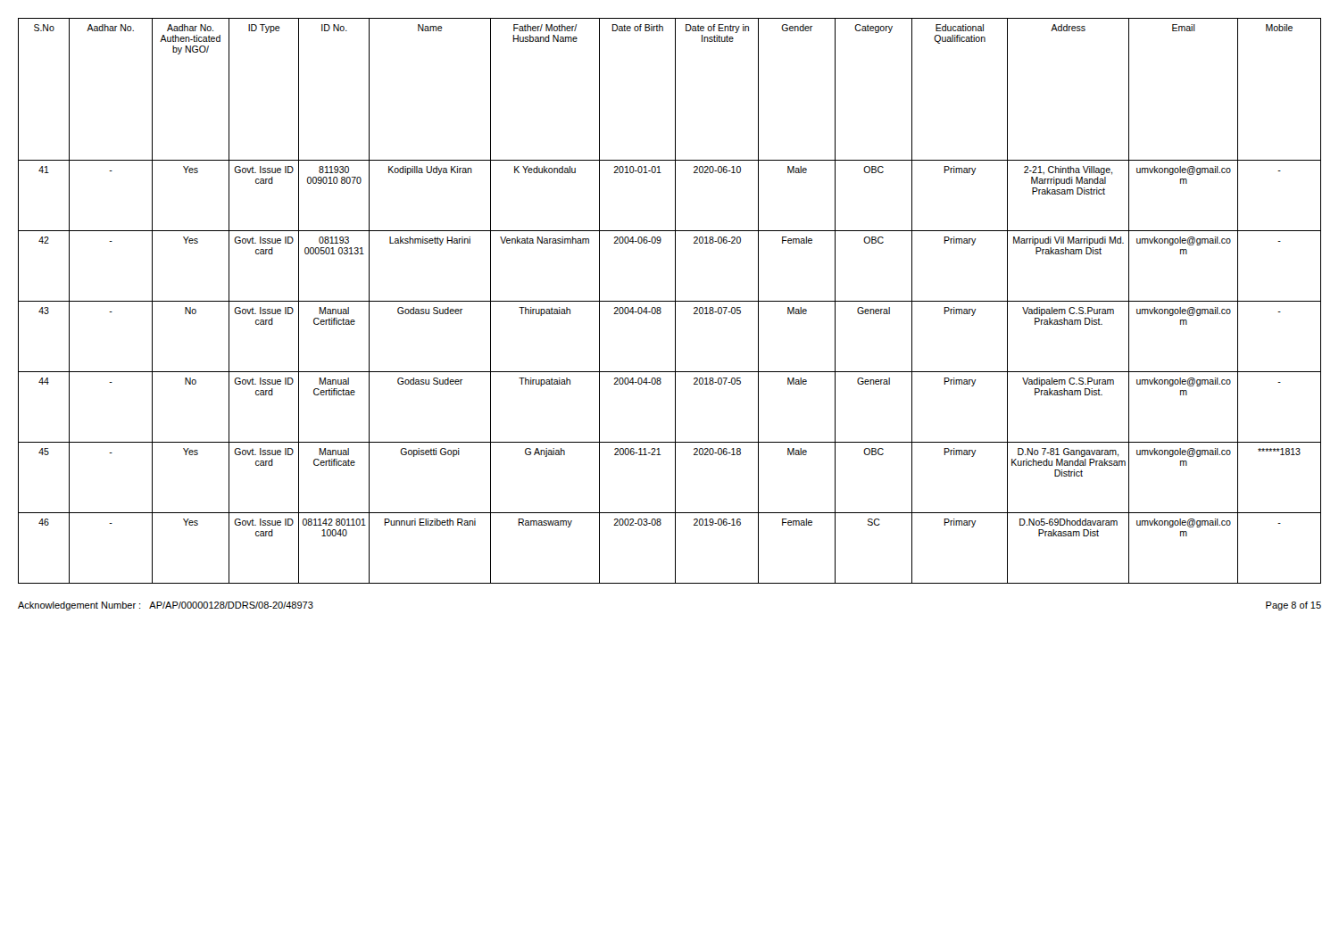| S.No | Aadhar No. | Aadhar No. Authen-ticated by NGO/ | ID Type | ID No. | Name | Father/ Mother/ Husband Name | Date of Birth | Date of Entry in Institute | Gender | Category | Educational Qualification | Address | Email | Mobile |
| --- | --- | --- | --- | --- | --- | --- | --- | --- | --- | --- | --- | --- | --- | --- |
| 41 | - | Yes | Govt. Issue ID card | 811930 009010 8070 | Kodipilla Udya Kiran | K Yedukondalu | 2010-01-01 | 2020-06-10 | Male | OBC | Primary | 2-21, Chintha Village, Marrripudi Mandal Prakasam District | umvkongole@gmail.com | - |
| 42 | - | Yes | Govt. Issue ID card | 081193 000501 03131 | Lakshmisetty Harini | Venkata Narasimham | 2004-06-09 | 2018-06-20 | Female | OBC | Primary | Marripudi Vil Marripudi Md. Prakasham Dist | umvkongole@gmail.com | - |
| 43 | - | No | Govt. Issue ID card | Manual Certifictae | Godasu Sudeer | Thirupataiah | 2004-04-08 | 2018-07-05 | Male | General | Primary | Vadipalem C.S.Puram Prakasham Dist. | umvkongole@gmail.com | - |
| 44 | - | No | Govt. Issue ID card | Manual Certifictae | Godasu Sudeer | Thirupataiah | 2004-04-08 | 2018-07-05 | Male | General | Primary | Vadipalem C.S.Puram Prakasham Dist. | umvkongole@gmail.com | - |
| 45 | - | Yes | Govt. Issue ID card | Manual Certificate | Gopisetti Gopi | G Anjaiah | 2006-11-21 | 2020-06-18 | Male | OBC | Primary | D.No 7-81 Gangavaram, Kurichedu Mandal Praksam District | umvkongole@gmail.com | ******1813 |
| 46 | - | Yes | Govt. Issue ID card | 081142 801101 10040 | Punnuri Elizibeth Rani | Ramaswamy | 2002-03-08 | 2019-06-16 | Female | SC | Primary | D.No5-69Dhoddavaram Prakasam Dist | umvkongole@gmail.com | - |
Acknowledgement Number : AP/AP/00000128/DDRS/08-20/48973
Page 8 of 15